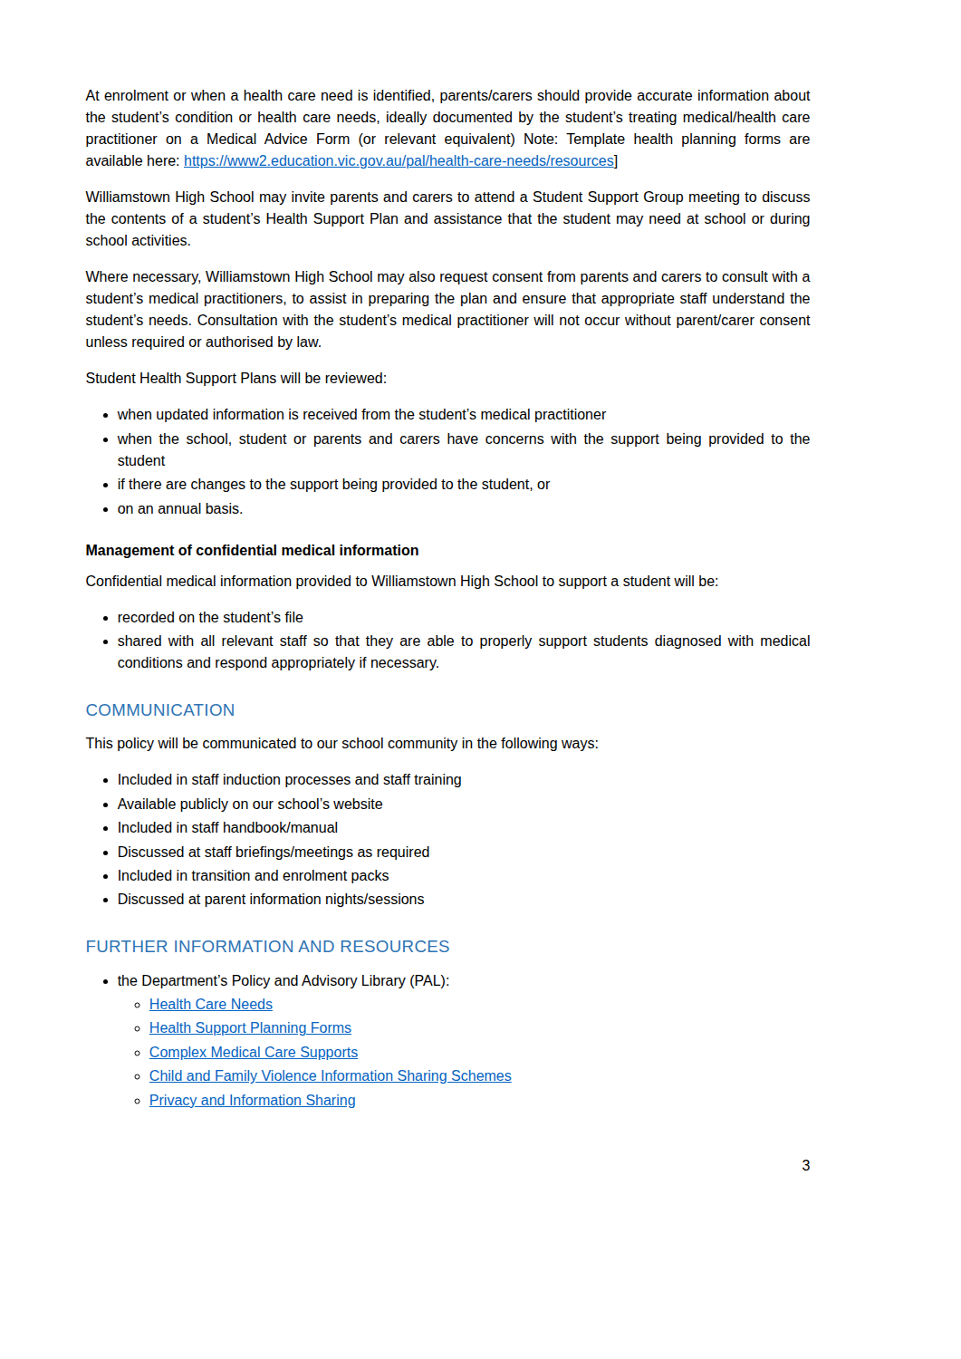At enrolment or when a health care need is identified, parents/carers should provide accurate information about the student’s condition or health care needs, ideally documented by the student’s treating medical/health care practitioner on a Medical Advice Form (or relevant equivalent) Note: Template health planning forms are available here: https://www2.education.vic.gov.au/pal/health-care-needs/resources]
Williamstown High School may invite parents and carers to attend a Student Support Group meeting to discuss the contents of a student’s Health Support Plan and assistance that the student may need at school or during school activities.
Where necessary, Williamstown High School may also request consent from parents and carers to consult with a student’s medical practitioners, to assist in preparing the plan and ensure that appropriate staff understand the student’s needs. Consultation with the student’s medical practitioner will not occur without parent/carer consent unless required or authorised by law.
Student Health Support Plans will be reviewed:
when updated information is received from the student’s medical practitioner
when the school, student or parents and carers have concerns with the support being provided to the student
if there are changes to the support being provided to the student, or
on an annual basis.
Management of confidential medical information
Confidential medical information provided to Williamstown High School to support a student will be:
recorded on the student’s file
shared with all relevant staff so that they are able to properly support students diagnosed with medical conditions and respond appropriately if necessary.
COMMUNICATION
This policy will be communicated to our school community in the following ways:
Included in staff induction processes and staff training
Available publicly on our school’s website
Included in staff handbook/manual
Discussed at staff briefings/meetings as required
Included in transition and enrolment packs
Discussed at parent information nights/sessions
FURTHER INFORMATION AND RESOURCES
the Department’s Policy and Advisory Library (PAL):
Health Care Needs
Health Support Planning Forms
Complex Medical Care Supports
Child and Family Violence Information Sharing Schemes
Privacy and Information Sharing
3